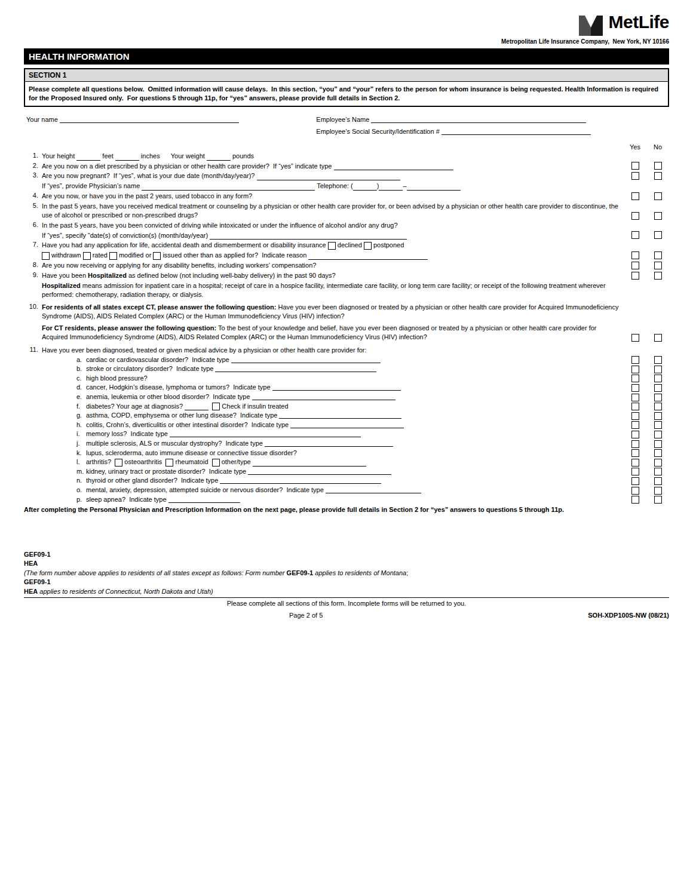MetLife
Metropolitan Life Insurance Company, New York, NY 10166
HEALTH INFORMATION
SECTION 1
Please complete all questions below. Omitted information will cause delays. In this section, “you” and “your” refers to the person for whom insurance is being requested. Health Information is required for the Proposed Insured only. For questions 5 through 11p, for “yes” answers, please provide full details in Section 2.
| Your name | Employee’s Name |
| | Employee’s Social Security/Identification # |
| | | Yes | No |
| 1. | Your height feet inches Your weight pounds | | |
| 2. | Are you now on a diet prescribed by a physician or other health care provider? If “yes” indicate type | | |
| 3. | Are you now pregnant? If “yes”, what is your due date (month/day/year)? | | |
| | If “yes”, provide Physician’s name Telephone: ( ) – | | |
| 4. | Are you now, or have you in the past 2 years, used tobacco in any form? | | |
| 5. | In the past 5 years, have you received medical treatment or counseling by a physician or other health care provider for, or been advised by a physician or other health care provider to discontinue, the use of alcohol or prescribed or non-prescribed drugs? | | |
| 6. | In the past 5 years, have you been convicted of driving while intoxicated or under the influence of alcohol and/or any drug? | | |
| | If “yes”, specify ”date(s) of conviction(s) (month/day/year) | | |
| 7. | Have you had any application for life, accidental death and dismemberment or disability insurance declined postponed | | |
| | withdrawn rated modified or issued other than as applied for? Indicate reason | | |
| 8. | Are you now receiving or applying for any disability benefits, including workers’ compensation? | | |
| 9. | Have you been Hospitalized as defined below (not including well-baby delivery) in the past 90 days? | | |
| | Hospitalized means admission for inpatient care in a hospital; receipt of care in a hospice facility, intermediate care facility, or long term care facility; or receipt of the following treatment wherever performed: chemotherapy, radiation therapy, or dialysis. | | |
| 10. | For residents of all states except CT, please answer the following question: Have you ever been diagnosed or treated by a physician or other health care provider for Acquired Immunodeficiency Syndrome (AIDS), AIDS Related Complex (ARC) or the Human Immunodeficiency Virus (HIV) infection? | | |
| | For CT residents, please answer the following question: To the best of your knowledge and belief, have you ever been diagnosed or treated by a physician or other health care provider for Acquired Immunodeficiency Syndrome (AIDS), AIDS Related Complex (ARC) or the Human Immunodeficiency Virus (HIV) infection? | | |
| 11. | Have you ever been diagnosed, treated or given medical advice by a physician or other health care provider for: | | |
| | a. cardiac or cardiovascular disorder? Indicate type | | |
| | b. stroke or circulatory disorder? Indicate type | | |
| | c. high blood pressure? | | |
| | d. cancer, Hodgkin’s disease, lymphoma or tumors? Indicate type | | |
| | e. anemia, leukemia or other blood disorder? Indicate type | | |
| | f. diabetes? Your age at diagnosis? Check if insulin treated | | |
| | g. asthma, COPD, emphysema or other lung disease? Indicate type | | |
| | h. colitis, Crohn’s, diverticulitis or other intestinal disorder? Indicate type | | |
| | i. memory loss? Indicate type | | |
| | j. multiple sclerosis, ALS or muscular dystrophy? Indicate type | | |
| | k. lupus, scleroderma, auto immune disease or connective tissue disorder? | | |
| | l. arthritis? osteoarthritis rheumatoid other/type | | |
| | m. kidney, urinary tract or prostate disorder? Indicate type | | |
| | n. thyroid or other gland disorder? Indicate type | | |
| | o. mental, anxiety, depression, attempted suicide or nervous disorder? Indicate type | | |
| | p. sleep apnea? Indicate type | | |
After completing the Personal Physician and Prescription Information on the next page, please provide full details in Section 2 for “yes” answers to questions 5 through 11p.
GEF09-1
HEA
(The form number above applies to residents of all states except as follows: Form number GEF09-1 applies to residents of Montana;
GEF09-1
HEA applies to residents of Connecticut, North Dakota and Utah)
Please complete all sections of this form. Incomplete forms will be returned to you.
Page 2 of 5 SOH-XDP100S-NW (08/21)